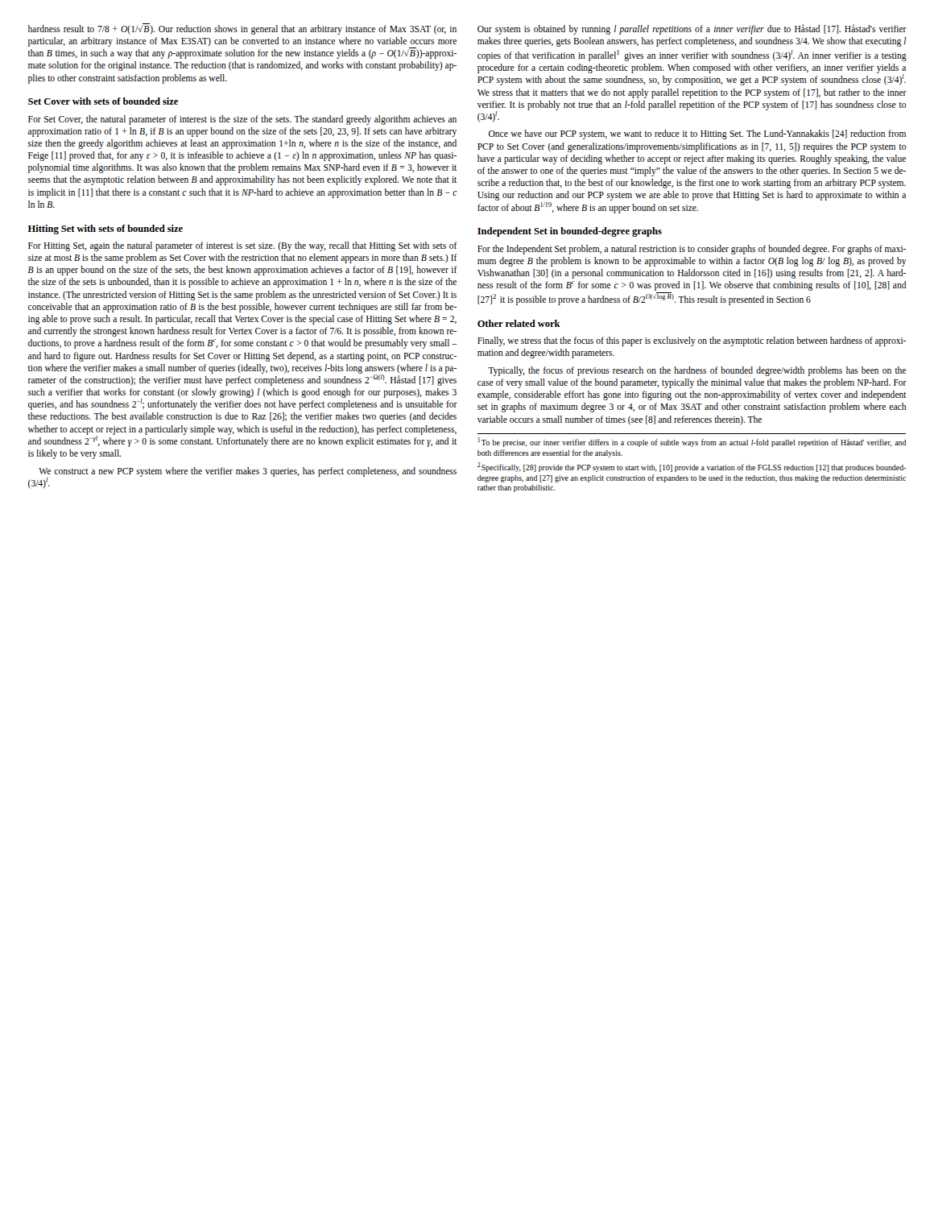hardness result to 7/8 + O(1/√B). Our reduction shows in general that an arbitrary instance of Max 3SAT (or, in particular, an arbitrary instance of Max E3SAT) can be converted to an instance where no variable occurs more than B times, in such a way that any ρ-approximate solution for the new instance yields a (ρ − O(1/√B))-approximate solution for the original instance. The reduction (that is randomized, and works with constant probability) applies to other constraint satisfaction problems as well.
Set Cover with sets of bounded size
For Set Cover, the natural parameter of interest is the size of the sets. The standard greedy algorithm achieves an approximation ratio of 1 + ln B, if B is an upper bound on the size of the sets [20, 23, 9]. If sets can have arbitrary size then the greedy algorithm achieves at least an approximation 1+ln n, where n is the size of the instance, and Feige [11] proved that, for any ε > 0, it is infeasible to achieve a (1 − ε) ln n approximation, unless NP has quasi-polynomial time algorithms. It was also known that the problem remains Max SNP-hard even if B = 3, however it seems that the asymptotic relation between B and approximability has not been explicitly explored. We note that it is implicit in [11] that there is a constant c such that it is NP-hard to achieve an approximation better than ln B − c ln ln B.
Hitting Set with sets of bounded size
For Hitting Set, again the natural parameter of interest is set size. (By the way, recall that Hitting Set with sets of size at most B is the same problem as Set Cover with the restriction that no element appears in more than B sets.) If B is an upper bound on the size of the sets, the best known approximation achieves a factor of B [19], however if the size of the sets is unbounded, than it is possible to achieve an approximation 1 + ln n, where n is the size of the instance. (The unrestricted version of Hitting Set is the same problem as the unrestricted version of Set Cover.) It is conceivable that an approximation ratio of B is the best possible, however current techniques are still far from being able to prove such a result. In particular, recall that Vertex Cover is the special case of Hitting Set where B = 2, and currently the strongest known hardness result for Vertex Cover is a factor of 7/6. It is possible, from known reductions, to prove a hardness result of the form Bc, for some constant c > 0 that would be presumably very small – and hard to figure out. Hardness results for Set Cover or Hitting Set depend, as a starting point, on PCP construction where the verifier makes a small number of queries (ideally, two), receives l-bits long answers (where l is a parameter of the construction); the verifier must have perfect completeness and soundness 2−Ω(l). Håstad [17] gives such a verifier that works for constant (or slowly growing) l (which is good enough for our purposes), makes 3 queries, and has soundness 2−l; unfortunately the verifier does not have perfect completeness and is unsuitable for these reductions. The best available construction is due to Raz [26]; the verifier makes two queries (and decides whether to accept or reject in a particularly simple way, which is useful in the reduction), has perfect completeness, and soundness 2−γl, where γ > 0 is some constant. Unfortunately there are no known explicit estimates for γ, and it is likely to be very small.
We construct a new PCP system where the verifier makes 3 queries, has perfect completeness, and soundness (3/4)l.
Our system is obtained by running l parallel repetitions of a inner verifier due to Håstad [17]. Håstad's verifier makes three queries, gets Boolean answers, has perfect completeness, and soundness 3/4. We show that executing l copies of that verification in parallel1 gives an inner verifier with soundness (3/4)l. An inner verifier is a testing procedure for a certain coding-theoretic problem. When composed with other verifiers, an inner verifier yields a PCP system with about the same soundness, so, by composition, we get a PCP system of soundness close (3/4)l. We stress that it matters that we do not apply parallel repetition to the PCP system of [17], but rather to the inner verifier. It is probably not true that an l-fold parallel repetition of the PCP system of [17] has soundness close to (3/4)l.
Once we have our PCP system, we want to reduce it to Hitting Set. The Lund-Yannakakis [24] reduction from PCP to Set Cover (and generalizations/improvements/simplifications as in [7, 11, 5]) requires the PCP system to have a particular way of deciding whether to accept or reject after making its queries. Roughly speaking, the value of the answer to one of the queries must “imply” the value of the answers to the other queries. In Section 5 we describe a reduction that, to the best of our knowledge, is the first one to work starting from an arbitrary PCP system. Using our reduction and our PCP system we are able to prove that Hitting Set is hard to approximate to within a factor of about B1/19, where B is an upper bound on set size.
Independent Set in bounded-degree graphs
For the Independent Set problem, a natural restriction is to consider graphs of bounded degree. For graphs of maximum degree B the problem is known to be approximable to within a factor O(B log log B/ log B), as proved by Vishwanathan [30] (in a personal communication to Haldorsson cited in [16]) using results from [21, 2]. A hardness result of the form Bc for some c > 0 was proved in [1]. We observe that combining results of [10], [28] and [27]2 it is possible to prove a hardness of B/2O(√log B). This result is presented in Section 6
Other related work
Finally, we stress that the focus of this paper is exclusively on the asymptotic relation between hardness of approximation and degree/width parameters.
Typically, the focus of previous research on the hardness of bounded degree/width problems has been on the case of very small value of the bound parameter, typically the minimal value that makes the problem NP-hard. For example, considerable effort has gone into figuring out the non-approximability of vertex cover and independent set in graphs of maximum degree 3 or 4, or of Max 3SAT and other constraint satisfaction problem where each variable occurs a small number of times (see [8] and references therein). The
1 To be precise, our inner verifier differs in a couple of subtle ways from an actual l-fold parallel repetition of Håstad' verifier, and both differences are essential for the analysis.
2 Specifically, [28] provide the PCP system to start with, [10] provide a variation of the FGLSS reduction [12] that produces bounded-degree graphs, and [27] give an explicit construction of expanders to be used in the reduction, thus making the reduction deterministic rather than probabilistic.